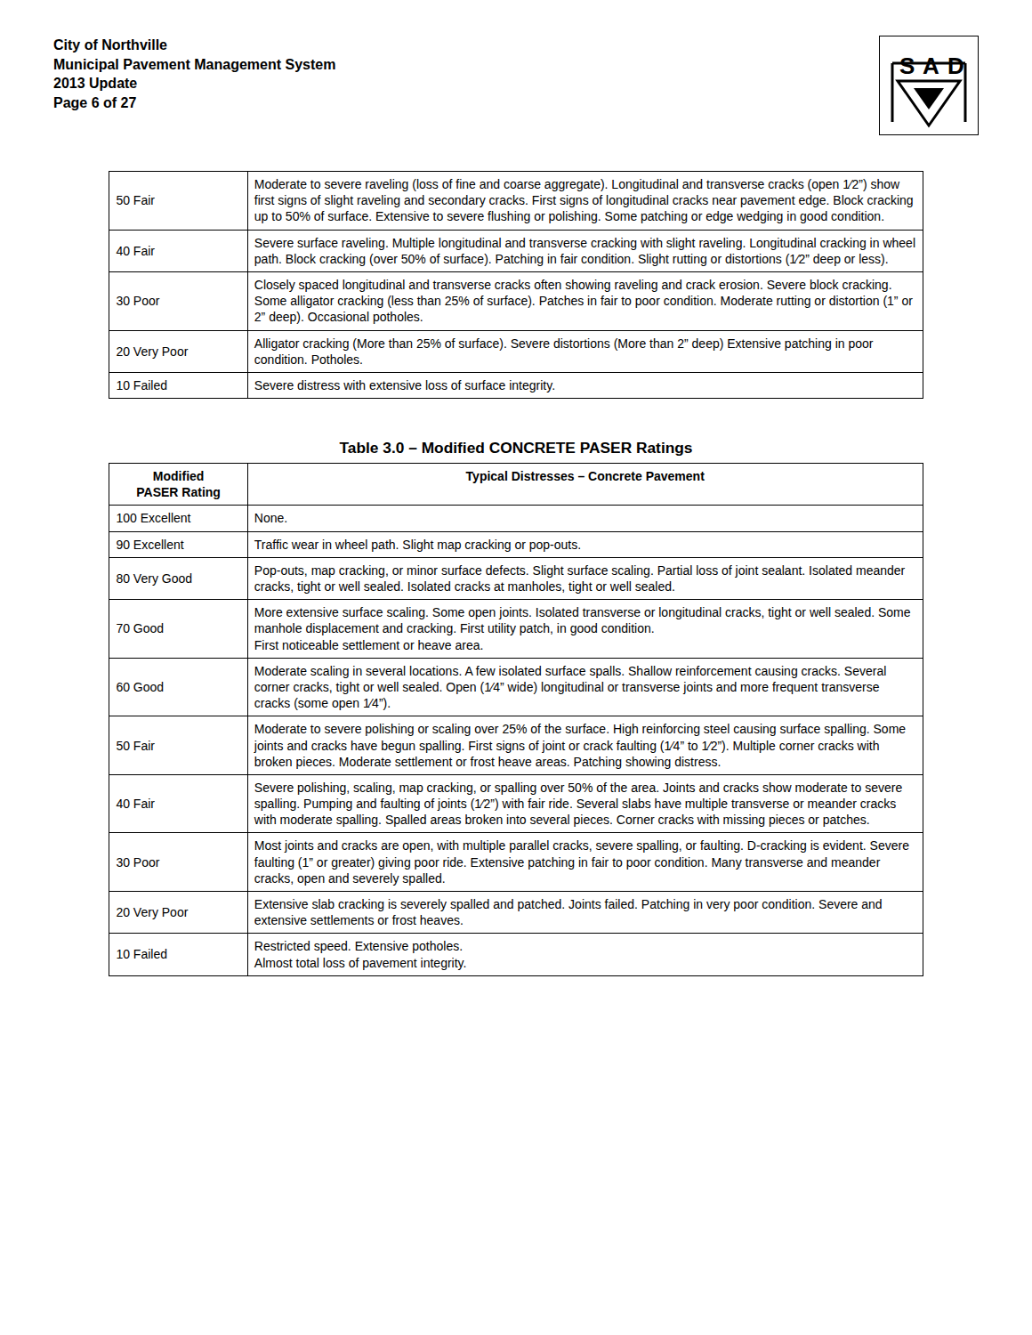City of Northville
Municipal Pavement Management System
2013 Update
Page 6 of 27
S A D
| 50 Fair | Moderate to severe raveling (loss of fine and coarse aggregate). Longitudinal and transverse cracks (open 1⁄2” ) show first signs of slight raveling and secondary cracks. First signs of longitudinal cracks near pavement edge. Block cracking up to 50% of surface. Extensive to severe flushing or polishing. Some patching or edge wedging in good condition. |
| 40 Fair | Severe surface raveling. Multiple longitudinal and transverse cracking with slight raveling. Longitudinal cracking in wheel path. Block cracking (over 50% of surface). Patching in fair condition. Slight rutting or distortions ( 1⁄2” deep or less). |
| 30 Poor | Closely spaced longitudinal and transverse cracks often showing raveling and crack erosion. Severe block cracking. Some alligator cracking (less than 25% of surface). Patches in fair to poor condition. Moderate rutting or distortion (1” or 2” deep). Occasional potholes. |
| 20 Very Poor | Alligator cracking (More than 25% of surface). Severe distortions (More than 2” deep) Extensive patching in poor condition. Potholes. |
| 10 Failed | Severe distress with extensive loss of surface integrity. |
Table 3.0 – Modified CONCRETE PASER Ratings
| Modified PASER Rating | Typical Distresses – Concrete Pavement |
| --- | --- |
| 100 Excellent | None. |
| 90 Excellent | Traffic wear in wheel path. Slight map cracking or pop-outs. |
| 80 Very Good | Pop-outs, map cracking, or minor surface defects. Slight surface scaling. Partial loss of joint sealant. Isolated meander cracks, tight or well sealed. Isolated cracks at manholes, tight or well sealed. |
| 70 Good | More extensive surface scaling. Some open joints. Isolated transverse or longitudinal cracks, tight or well sealed. Some manhole displacement and cracking. First utility patch, in good condition. First noticeable settlement or heave area. |
| 60 Good | Moderate scaling in several locations. A few isolated surface spalls. Shallow reinforcement causing cracks. Several corner cracks, tight or well sealed. Open ( 1⁄4” wide) longitudinal or transverse joints and more frequent transverse cracks (some open 1⁄4” ). |
| 50 Fair | Moderate to severe polishing or scaling over 25% of the surface. High reinforcing steel causing surface spalling. Some joints and cracks have begun spalling. First signs of joint or crack faulting ( 1⁄4” to 1⁄2” ). Multiple corner cracks with broken pieces. Moderate settlement or frost heave areas. Patching showing distress. |
| 40 Fair | Severe polishing, scaling, map cracking, or spalling over 50% of the area. Joints and cracks show moderate to severe spalling. Pumping and faulting of joints ( 1⁄2” ) with fair ride. Several slabs have multiple transverse or meander cracks with moderate spalling. Spalled areas broken into several pieces. Corner cracks with missing pieces or patches. |
| 30 Poor | Most joints and cracks are open, with multiple parallel cracks, severe spalling, or faulting. D-cracking is evident. Severe faulting (1” or greater) giving poor ride. Extensive patching in fair to poor condition. Many transverse and meander cracks, open and severely spalled. |
| 20 Very Poor | Extensive slab cracking is severely spalled and patched. Joints failed. Patching in very poor condition. Severe and extensive settlements or frost heaves. |
| 10 Failed | Restricted speed. Extensive potholes. Almost total loss of pavement integrity. |